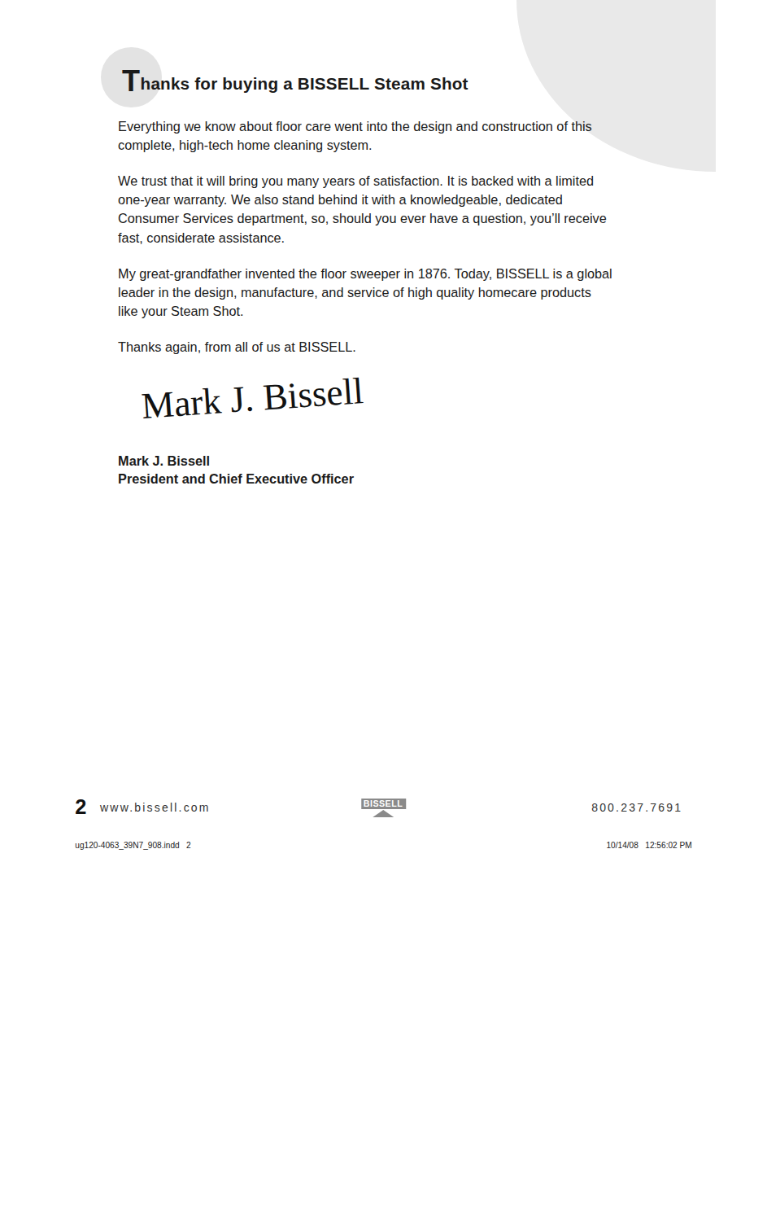Thanks for buying a BISSELL Steam Shot
Everything we know about floor care went into the design and construction of this complete, high-tech home cleaning system.
We trust that it will bring you many years of satisfaction. It is backed with a limited one-year warranty. We also stand behind it with a knowledgeable, dedicated Consumer Services department, so, should you ever have a question, you’ll receive fast, considerate assistance.
My great-grandfather invented the floor sweeper in 1876. Today, BISSELL is a global leader in the design, manufacture, and service of high quality homecare products like your Steam Shot.
Thanks again, from all of us at BISSELL.
Mark J. Bissell
Mark J. Bissell
President and Chief Executive Officer
2
www.bissell.com
BISSELL
800.237.7691
ug120-4063_39N7_908.indd 2 10/14/08 12:56:02 PM